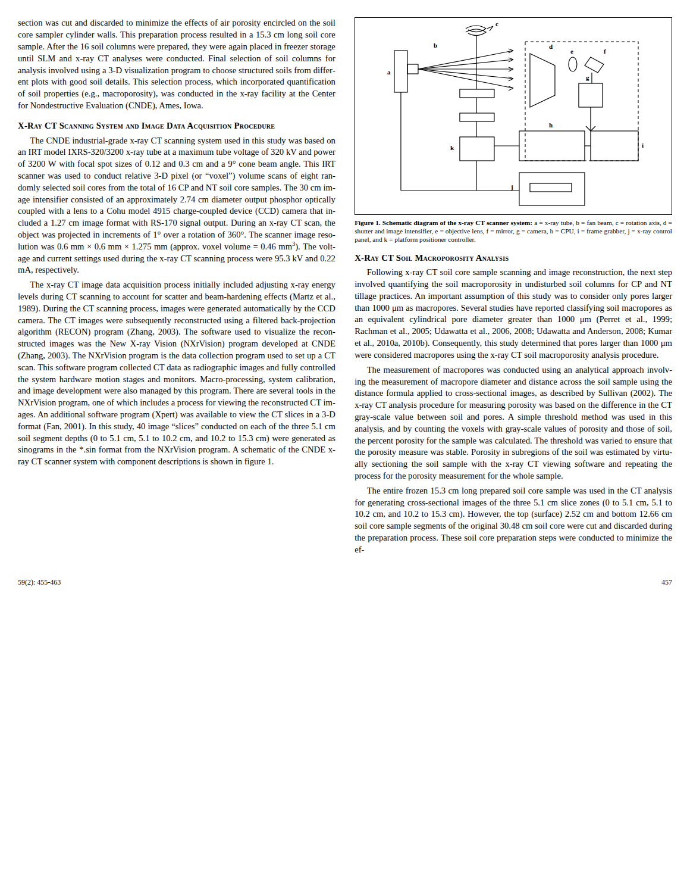section was cut and discarded to minimize the effects of air porosity encircled on the soil core sampler cylinder walls. This preparation process resulted in a 15.3 cm long soil core sample. After the 16 soil columns were prepared, they were again placed in freezer storage until SLM and x-ray CT analyses were conducted. Final selection of soil columns for analysis involved using a 3-D visualization program to choose structured soils from different plots with good soil details. This selection process, which incorporated quantification of soil properties (e.g., macroporosity), was conducted in the x-ray facility at the Center for Nondestructive Evaluation (CNDE), Ames, Iowa.
X-Ray CT Scanning System and Image Data Acquisition Procedure
The CNDE industrial-grade x-ray CT scanning system used in this study was based on an IRT model IXRS-320/3200 x-ray tube at a maximum tube voltage of 320 kV and power of 3200 W with focal spot sizes of 0.12 and 0.3 cm and a 9° cone beam angle. This IRT scanner was used to conduct relative 3-D pixel (or “voxel”) volume scans of eight randomly selected soil cores from the total of 16 CP and NT soil core samples. The 30 cm image intensifier consisted of an approximately 2.74 cm diameter output phosphor optically coupled with a lens to a Cohu model 4915 charge-coupled device (CCD) camera that included a 1.27 cm image format with RS-170 signal output. During an x-ray CT scan, the object was projected in increments of 1° over a rotation of 360°. The scanner image resolution was 0.6 mm × 0.6 mm × 1.275 mm (approx. voxel volume = 0.46 mm3). The voltage and current settings used during the x-ray CT scanning process were 95.3 kV and 0.22 mA, respectively.
The x-ray CT image data acquisition process initially included adjusting x-ray energy levels during CT scanning to account for scatter and beam-hardening effects (Martz et al., 1989). During the CT scanning process, images were generated automatically by the CCD camera. The CT images were subsequently reconstructed using a filtered back-projection algorithm (RECON) program (Zhang, 2003). The software used to visualize the reconstructed images was the New X-ray Vision (NXrVision) program developed at CNDE (Zhang, 2003). The NXrVision program is the data collection program used to set up a CT scan. This software program collected CT data as radiographic images and fully controlled the system hardware motion stages and monitors. Macro-processing, system calibration, and image development were also managed by this program. There are several tools in the NXrVision program, one of which includes a process for viewing the reconstructed CT images. An additional software program (Xpert) was available to view the CT slices in a 3-D format (Fan, 2001). In this study, 40 image “slices” conducted on each of the three 5.1 cm soil segment depths (0 to 5.1 cm, 5.1 to 10.2 cm, and 10.2 to 15.3 cm) were generated as sinograms in the *.sin format from the NXrVision program. A schematic of the CNDE x-ray CT scanner system with component descriptions is shown in figure 1.
c a b k d e f g h i j
Figure 1. Schematic diagram of the x-ray CT scanner system: a = x-ray tube, b = fan beam, c = rotation axis, d = shutter and image intensifier, e = objective lens, f = mirror, g = camera, h = CPU, i = frame grabber, j = x-ray control panel, and k = platform positioner controller.
X-Ray CT Soil Macroporosity Analysis
Following x-ray CT soil core sample scanning and image reconstruction, the next step involved quantifying the soil macroporosity in undisturbed soil columns for CP and NT tillage practices. An important assumption of this study was to consider only pores larger than 1000 μm as macropores. Several studies have reported classifying soil macropores as an equivalent cylindrical pore diameter greater than 1000 μm (Perret et al., 1999; Rachman et al., 2005; Udawatta et al., 2006, 2008; Udawatta and Anderson, 2008; Kumar et al., 2010a, 2010b). Consequently, this study determined that pores larger than 1000 μm were considered macropores using the x-ray CT soil macroporosity analysis procedure.
The measurement of macropores was conducted using an analytical approach involving the measurement of macropore diameter and distance across the soil sample using the distance formula applied to cross-sectional images, as described by Sullivan (2002). The x-ray CT analysis procedure for measuring porosity was based on the difference in the CT gray-scale value between soil and pores. A simple threshold method was used in this analysis, and by counting the voxels with gray-scale values of porosity and those of soil, the percent porosity for the sample was calculated. The threshold was varied to ensure that the porosity measure was stable. Porosity in subregions of the soil was estimated by virtually sectioning the soil sample with the x-ray CT viewing software and repeating the process for the porosity measurement for the whole sample.
The entire frozen 15.3 cm long prepared soil core sample was used in the CT analysis for generating cross-sectional images of the three 5.1 cm slice zones (0 to 5.1 cm, 5.1 to 10.2 cm, and 10.2 to 15.3 cm). However, the top (surface) 2.52 cm and bottom 12.66 cm soil core sample segments of the original 30.48 cm soil core were cut and discarded during the preparation process. These soil core preparation steps were conducted to minimize the ef-
59(2): 455-463 457